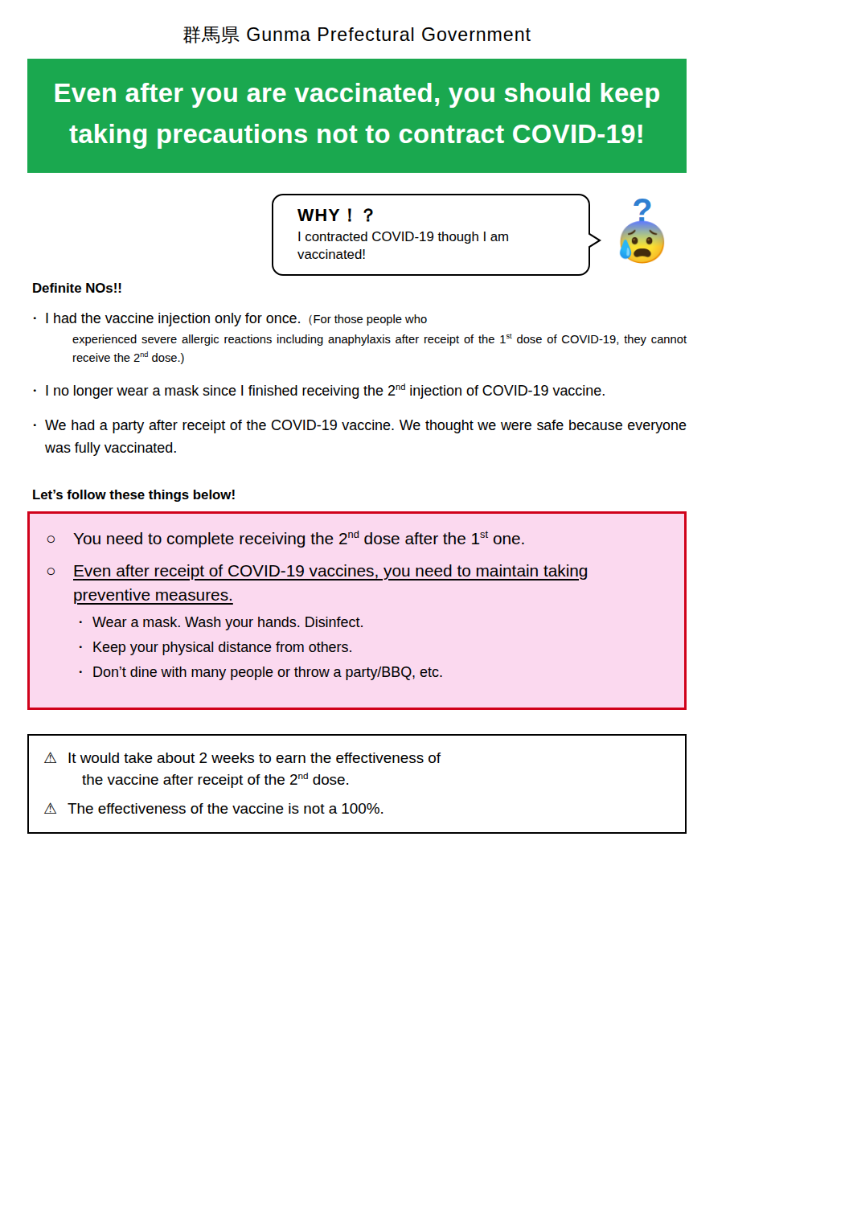群馬県 Gunma Prefectural Government
Even after you are vaccinated, you should keep taking precautions not to contract COVID-19!
WHY！？
I contracted COVID-19 though I am vaccinated!
? 😰
Definite NOs!!
I had the vaccine injection only for once.（For those people who experienced severe allergic reactions including anaphylaxis after receipt of the 1st dose of COVID-19, they cannot receive the 2nd dose.)
I no longer wear a mask since I finished receiving the 2nd injection of COVID-19 vaccine.
We had a party after receipt of the COVID-19 vaccine. We thought we were safe because everyone was fully vaccinated.
Let’s follow these things below!
You need to complete receiving the 2nd dose after the 1st one.
Even after receipt of COVID-19 vaccines, you need to maintain taking preventive measures.
Wear a mask. Wash your hands. Disinfect.
Keep your physical distance from others.
Don’t dine with many people or throw a party/BBQ, etc.
It would take about 2 weeks to earn the effectiveness of the vaccine after receipt of the 2nd dose.
The effectiveness of the vaccine is not a 100%.